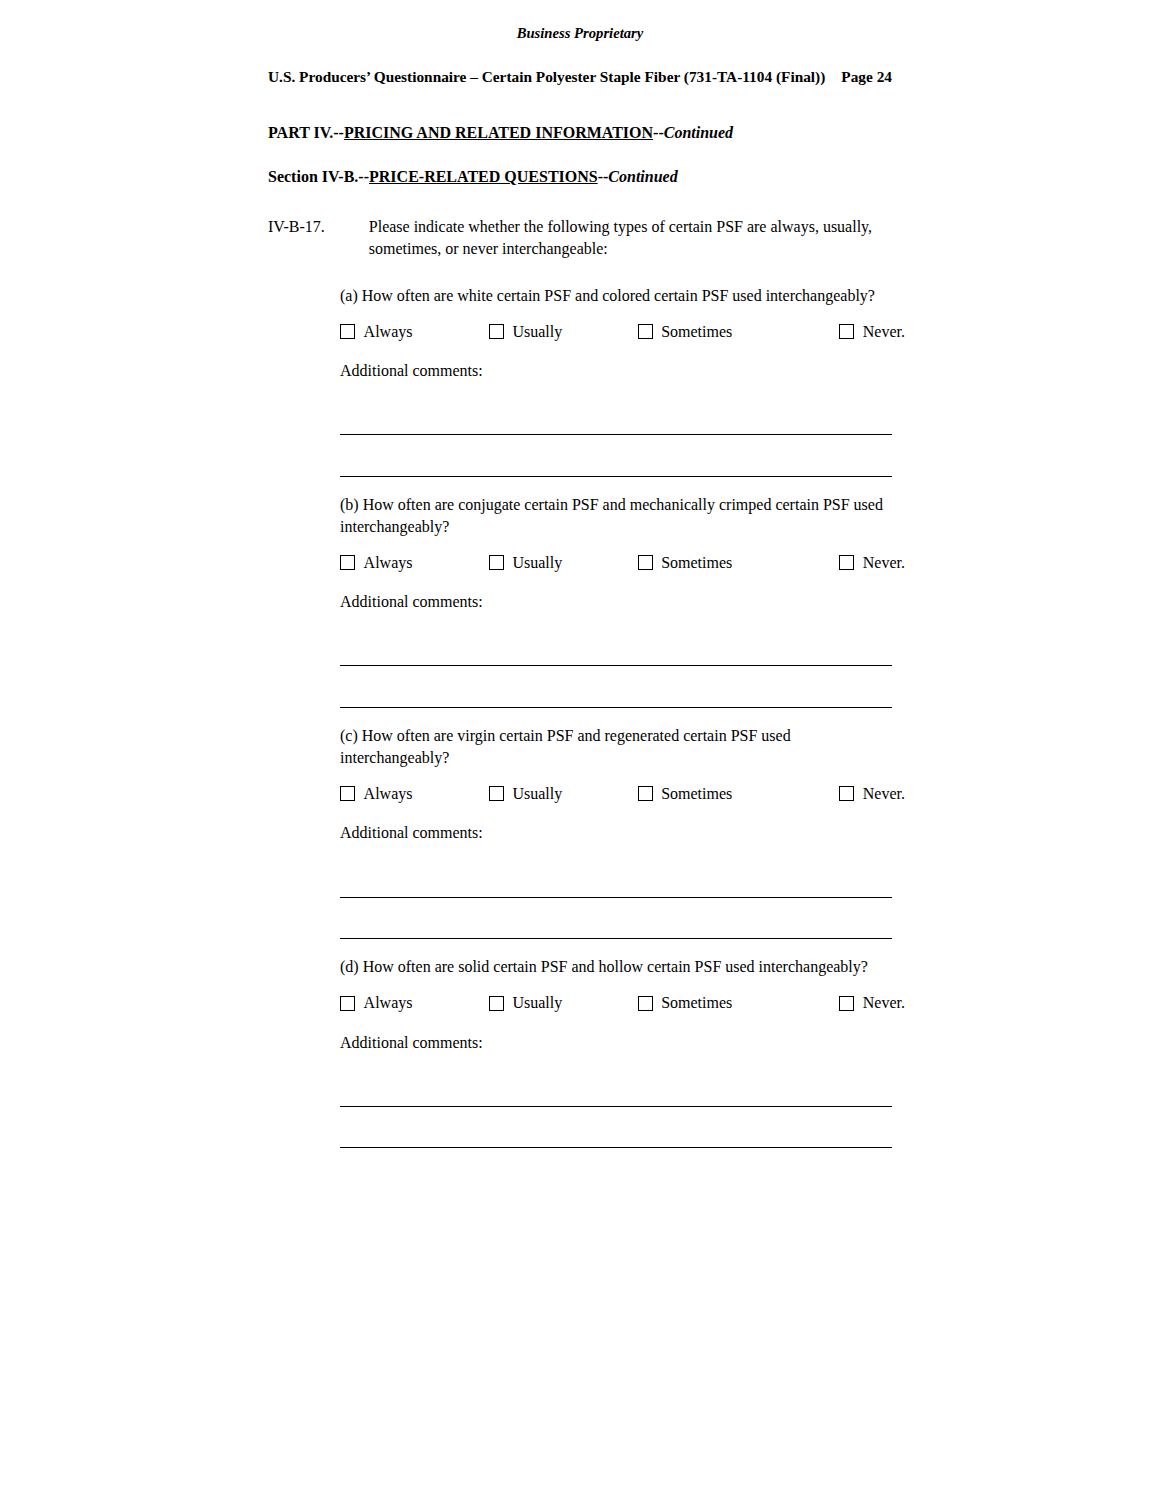Business Proprietary
U.S. Producers’ Questionnaire – Certain Polyester Staple Fiber (731-TA-1104 (Final))
Page 24
PART IV.--PRICING AND RELATED INFORMATION--Continued
Section IV-B.--PRICE-RELATED QUESTIONS--Continued
IV-B-17.
Please indicate whether the following types of certain PSF are always, usually, sometimes, or never interchangeable:
(a) How often are white certain PSF and colored certain PSF used interchangeably?
Always
Usually
Sometimes
Never.
Additional comments:
(b) How often are conjugate certain PSF and mechanically crimped certain PSF used interchangeably?
Always
Usually
Sometimes
Never.
Additional comments:
(c) How often are virgin certain PSF and regenerated certain PSF used interchangeably?
Always
Usually
Sometimes
Never.
Additional comments:
(d) How often are solid certain PSF and hollow certain PSF used interchangeably?
Always
Usually
Sometimes
Never.
Additional comments: